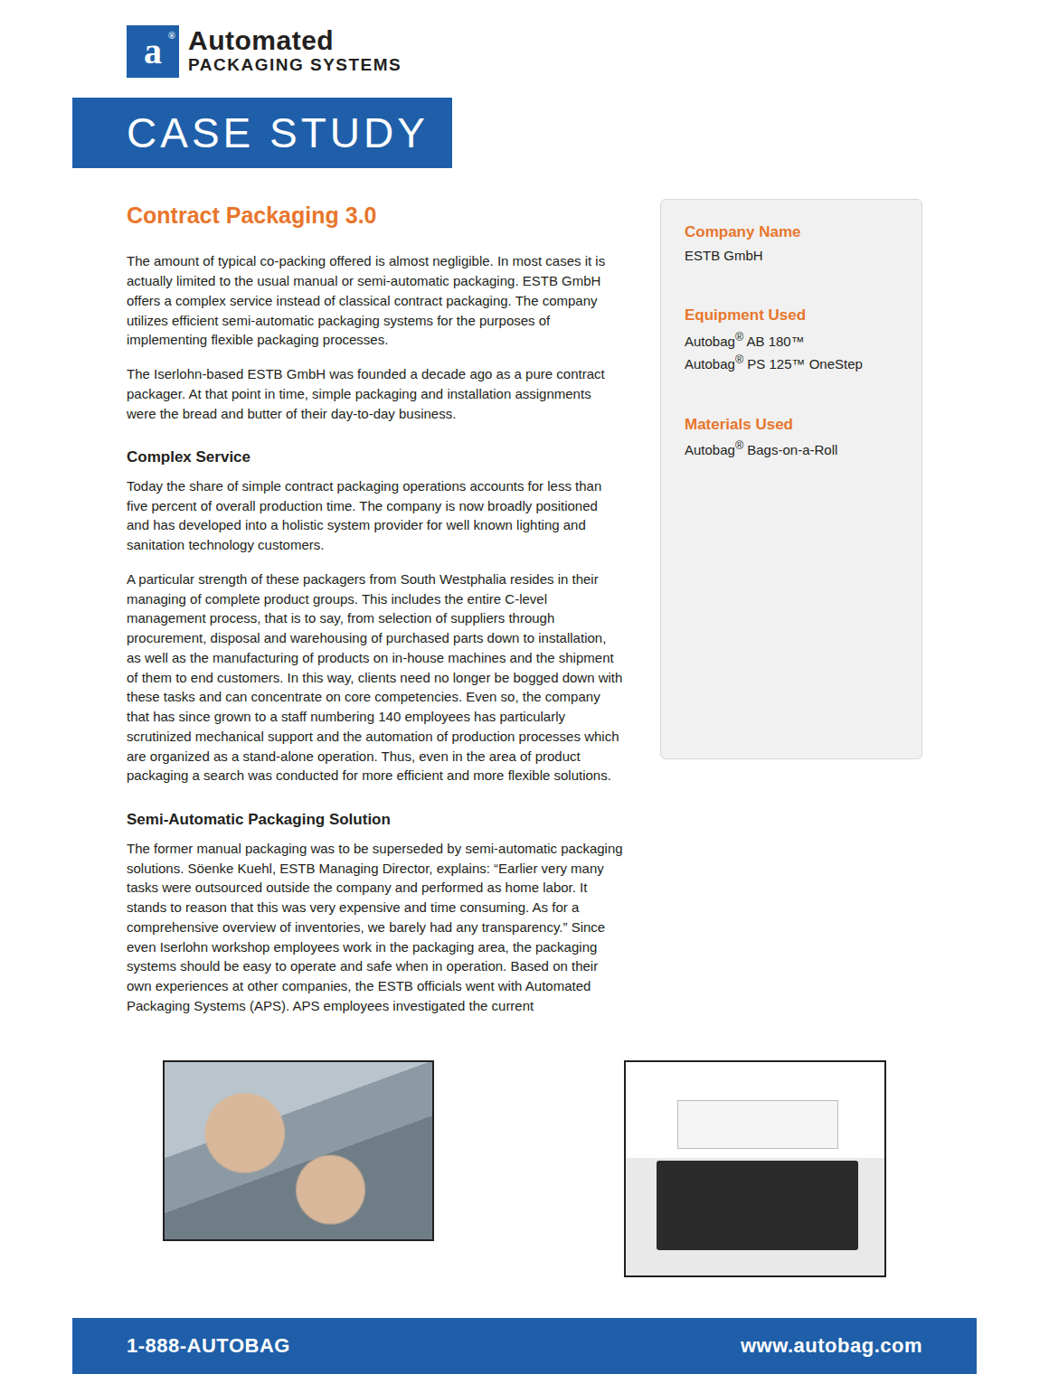a®
Automated PACKAGING SYSTEMS
CASE STUDY
Contract Packaging 3.0
The amount of typical co-packing offered is almost negligible. In most cases it is actually limited to the usual manual or semi-automatic packaging. ESTB GmbH offers a complex service instead of classical contract packaging. The company utilizes efficient semi-automatic packaging systems for the purposes of implementing flexible packaging processes.
The Iserlohn-based ESTB GmbH was founded a decade ago as a pure contract packager. At that point in time, simple packaging and installation assignments were the bread and butter of their day-to-day business.
Complex Service
Today the share of simple contract packaging operations accounts for less than five percent of overall production time. The company is now broadly positioned and has developed into a holistic system provider for well known lighting and sanitation technology customers.
A particular strength of these packagers from South Westphalia resides in their managing of complete product groups. This includes the entire C-level management process, that is to say, from selection of suppliers through procurement, disposal and warehousing of purchased parts down to installation, as well as the manufacturing of products on in-house machines and the shipment of them to end customers. In this way, clients need no longer be bogged down with these tasks and can concentrate on core competencies. Even so, the company that has since grown to a staff numbering 140 employees has particularly scrutinized mechanical support and the automation of production processes which are organized as a stand-alone operation. Thus, even in the area of product packaging a search was conducted for more efficient and more flexible solutions.
Semi-Automatic Packaging Solution
The former manual packaging was to be superseded by semi-automatic packaging solutions. Söenke Kuehl, ESTB Managing Director, explains: “Earlier very many tasks were outsourced outside the company and performed as home labor. It stands to reason that this was very expensive and time consuming. As for a comprehensive overview of inventories, we barely had any transparency.” Since even Iserlohn workshop employees work in the packaging area, the packaging systems should be easy to operate and safe when in operation. Based on their own experiences at other companies, the ESTB officials went with Automated Packaging Systems (APS). APS employees investigated the current
Company Name
ESTB GmbH
Equipment Used
Autobag® AB 180™
Autobag® PS 125™ OneStep
Materials Used
Autobag® Bags-on-a-Roll
1-888-AUTOBAG www.autobag.com